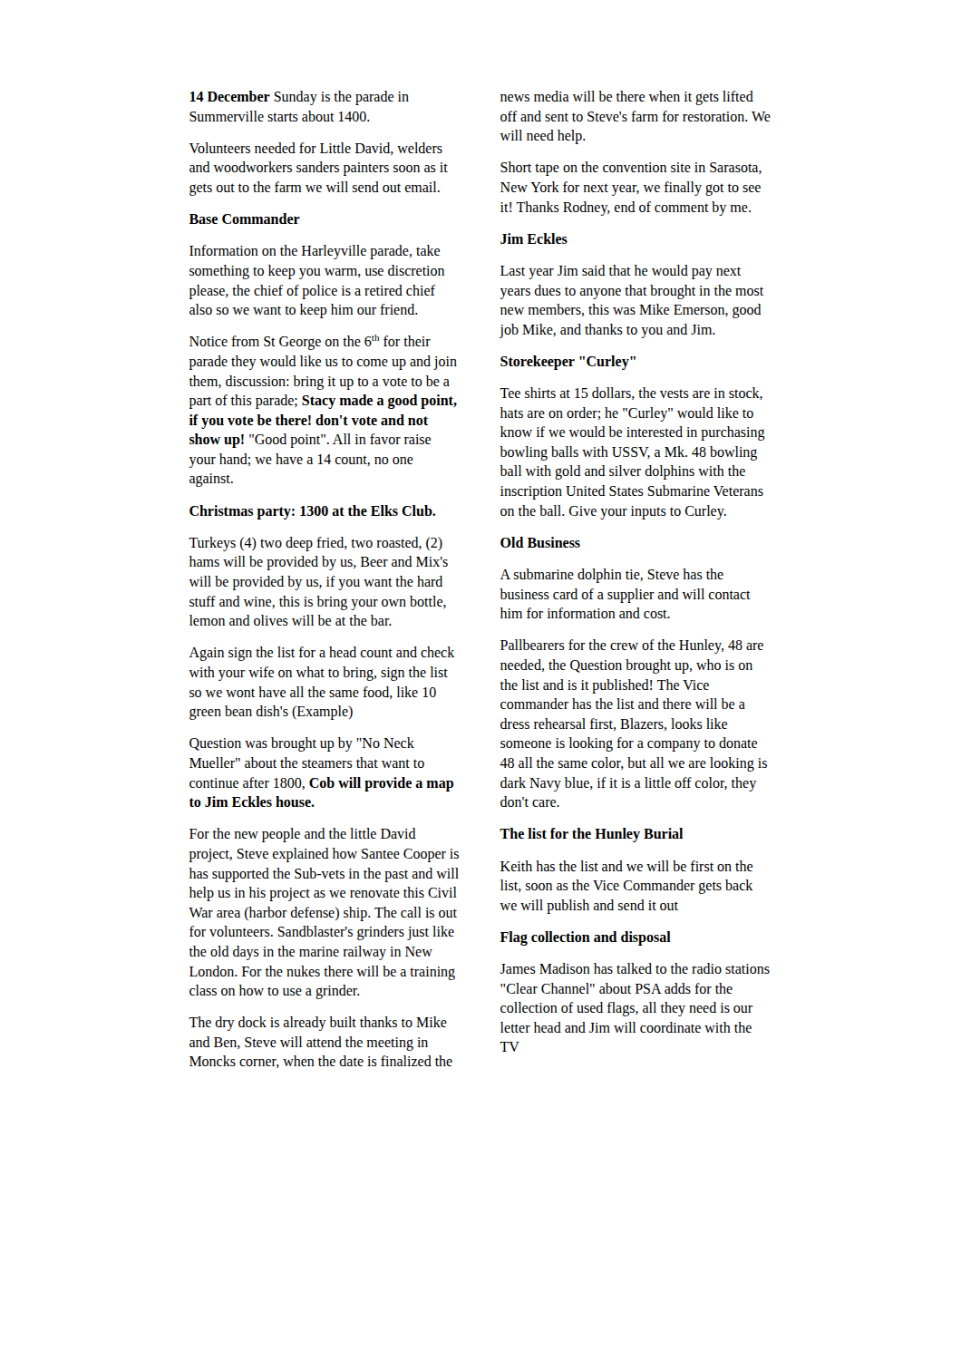14 December Sunday is the parade in Summerville starts about 1400.
Volunteers needed for Little David, welders and woodworkers sanders painters soon as it gets out to the farm we will send out email.
Base Commander
Information on the Harleyville parade, take something to keep you warm, use discretion please, the chief of police is a retired chief also so we want to keep him our friend.
Notice from St George on the 6th for their parade they would like us to come up and join them, discussion: bring it up to a vote to be a part of this parade; Stacy made a good point, if you vote be there! don't vote and not show up! "Good point". All in favor raise your hand; we have a 14 count, no one against.
Christmas party: 1300 at the Elks Club.
Turkeys (4) two deep fried, two roasted, (2) hams will be provided by us, Beer and Mix's will be provided by us, if you want the hard stuff and wine, this is bring your own bottle, lemon and olives will be at the bar.
Again sign the list for a head count and check with your wife on what to bring, sign the list so we wont have all the same food, like 10 green bean dish's (Example)
Question was brought up by "No Neck Mueller" about the steamers that want to continue after 1800, Cob will provide a map to Jim Eckles house.
For the new people and the little David project, Steve explained how Santee Cooper is has supported the Sub-vets in the past and will help us in his project as we renovate this Civil War area (harbor defense) ship. The call is out for volunteers. Sandblaster's grinders just like the old days in the marine railway in New London. For the nukes there will be a training class on how to use a grinder.
The dry dock is already built thanks to Mike and Ben, Steve will attend the meeting in Moncks corner, when the date is finalized the news media will be there when it gets lifted off and sent to Steve's farm for restoration. We will need help.
Short tape on the convention site in Sarasota, New York for next year, we finally got to see it! Thanks Rodney, end of comment by me.
Jim Eckles
Last year Jim said that he would pay next years dues to anyone that brought in the most new members, this was Mike Emerson, good job Mike, and thanks to you and Jim.
Storekeeper "Curley"
Tee shirts at 15 dollars, the vests are in stock, hats are on order; he "Curley" would like to know if we would be interested in purchasing bowling balls with USSV, a Mk. 48 bowling ball with gold and silver dolphins with the inscription United States Submarine Veterans on the ball. Give your inputs to Curley.
Old Business
A submarine dolphin tie, Steve has the business card of a supplier and will contact him for information and cost.
Pallbearers for the crew of the Hunley, 48 are needed, the Question brought up, who is on the list and is it published! The Vice commander has the list and there will be a dress rehearsal first, Blazers, looks like someone is looking for a company to donate 48 all the same color, but all we are looking is dark Navy blue, if it is a little off color, they don't care.
The list for the Hunley Burial
Keith has the list and we will be first on the list, soon as the Vice Commander gets back we will publish and send it out
Flag collection and disposal
James Madison has talked to the radio stations "Clear Channel" about PSA adds for the collection of used flags, all they need is our letter head and Jim will coordinate with the TV